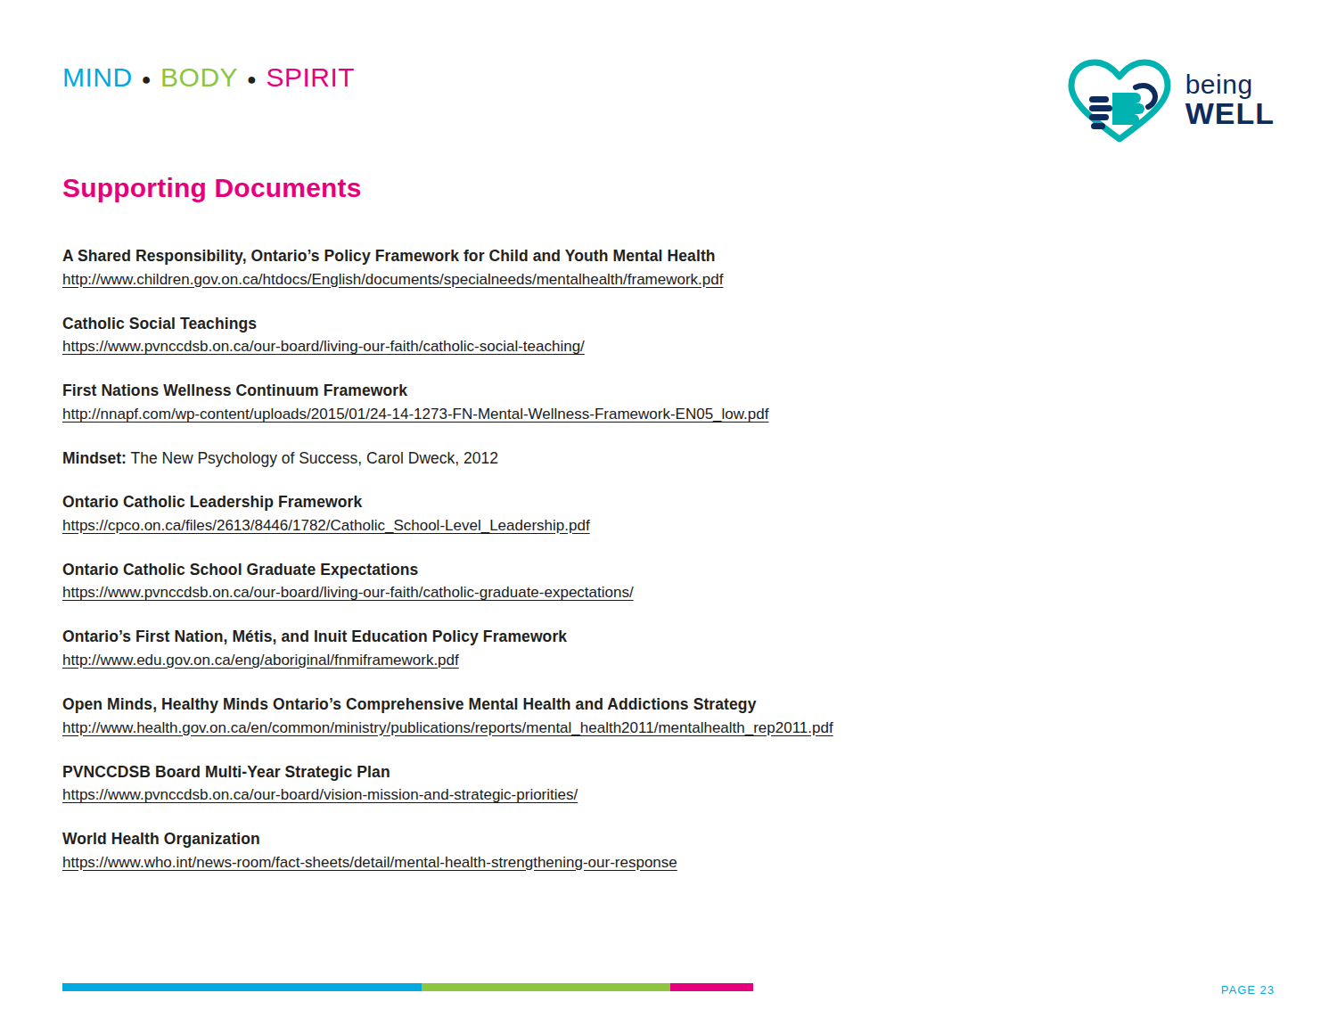MIND●BODY●SPIRIT
being WELL
Supporting Documents
A Shared Responsibility, Ontario’s Policy Framework for Child and Youth Mental Health
http://www.children.gov.on.ca/htdocs/English/documents/specialneeds/mentalhealth/framework.pdf
Catholic Social Teachings
https://www.pvnccdsb.on.ca/our-board/living-our-faith/catholic-social-teaching/
First Nations Wellness Continuum Framework
http://nnapf.com/wp-content/uploads/2015/01/24-14-1273-FN-Mental-Wellness-Framework-EN05_low.pdf
Mindset: The New Psychology of Success, Carol Dweck, 2012
Ontario Catholic Leadership Framework
https://cpco.on.ca/files/2613/8446/1782/Catholic_School-Level_Leadership.pdf
Ontario Catholic School Graduate Expectations
https://www.pvnccdsb.on.ca/our-board/living-our-faith/catholic-graduate-expectations/
Ontario’s First Nation, Métis, and Inuit Education Policy Framework
http://www.edu.gov.on.ca/eng/aboriginal/fnmiframework.pdf
Open Minds, Healthy Minds Ontario’s Comprehensive Mental Health and Addictions Strategy
http://www.health.gov.on.ca/en/common/ministry/publications/reports/mental_health2011/mentalhealth_rep2011.pdf
PVNCCDSB Board Multi-Year Strategic Plan
https://www.pvnccdsb.on.ca/our-board/vision-mission-and-strategic-priorities/
World Health Organization
https://www.who.int/news-room/fact-sheets/detail/mental-health-strengthening-our-response
PAGE 23